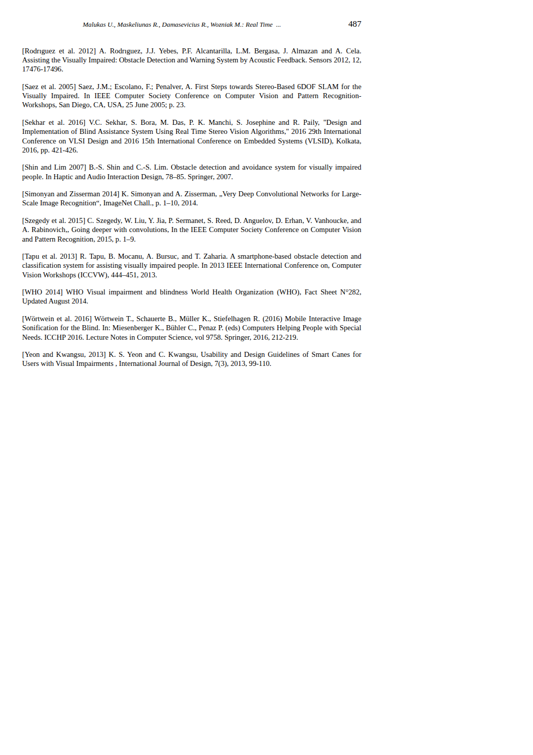Malukas U., Maskeliunas R., Damasevicius R., Wozniak M.: Real Time ...
487
[Rodrıguez et al. 2012] A. Rodrıguez, J.J. Yebes, P.F. Alcantarilla, L.M. Bergasa, J. Almazan and A. Cela. Assisting the Visually Impaired: Obstacle Detection and Warning System by Acoustic Feedback. Sensors 2012, 12, 17476-17496.
[Saez et al. 2005] Saez, J.M.; Escolano, F.; Penalver, A. First Steps towards Stereo-Based 6DOF SLAM for the Visually Impaired. In IEEE Computer Society Conference on Computer Vision and Pattern Recognition-Workshops, San Diego, CA, USA, 25 June 2005; p. 23.
[Sekhar et al. 2016] V.C. Sekhar, S. Bora, M. Das, P. K. Manchi, S. Josephine and R. Paily, "Design and Implementation of Blind Assistance System Using Real Time Stereo Vision Algorithms," 2016 29th International Conference on VLSI Design and 2016 15th International Conference on Embedded Systems (VLSID), Kolkata, 2016, pp. 421-426.
[Shin and Lim 2007] B.-S. Shin and C.-S. Lim. Obstacle detection and avoidance system for visually impaired people. In Haptic and Audio Interaction Design, 78–85. Springer, 2007.
[Simonyan and Zisserman 2014] K. Simonyan and A. Zisserman, „Very Deep Convolutional Networks for Large-Scale Image Recognition“, ImageNet Chall., p. 1–10, 2014.
[Szegedy et al. 2015] C. Szegedy, W. Liu, Y. Jia, P. Sermanet, S. Reed, D. Anguelov, D. Erhan, V. Vanhoucke, and A. Rabinovich,, Going deeper with convolutions, In the IEEE Computer Society Conference on Computer Vision and Pattern Recognition, 2015, p. 1–9.
[Tapu et al. 2013] R. Tapu, B. Mocanu, A. Bursuc, and T. Zaharia. A smartphone-based obstacle detection and classification system for assisting visually impaired people. In 2013 IEEE International Conference on, Computer Vision Workshops (ICCVW), 444–451, 2013.
[WHO 2014] WHO Visual impairment and blindness World Health Organization (WHO), Fact Sheet N°282, Updated August 2014.
[Wörtwein et al. 2016] Wörtwein T., Schauerte B., Müller K., Stiefelhagen R. (2016) Mobile Interactive Image Sonification for the Blind. In: Miesenberger K., Bühler C., Penaz P. (eds) Computers Helping People with Special Needs. ICCHP 2016. Lecture Notes in Computer Science, vol 9758. Springer, 2016, 212-219.
[Yeon and Kwangsu, 2013] K. S. Yeon and C. Kwangsu, Usability and Design Guidelines of Smart Canes for Users with Visual Impairments , International Journal of Design, 7(3), 2013, 99-110.